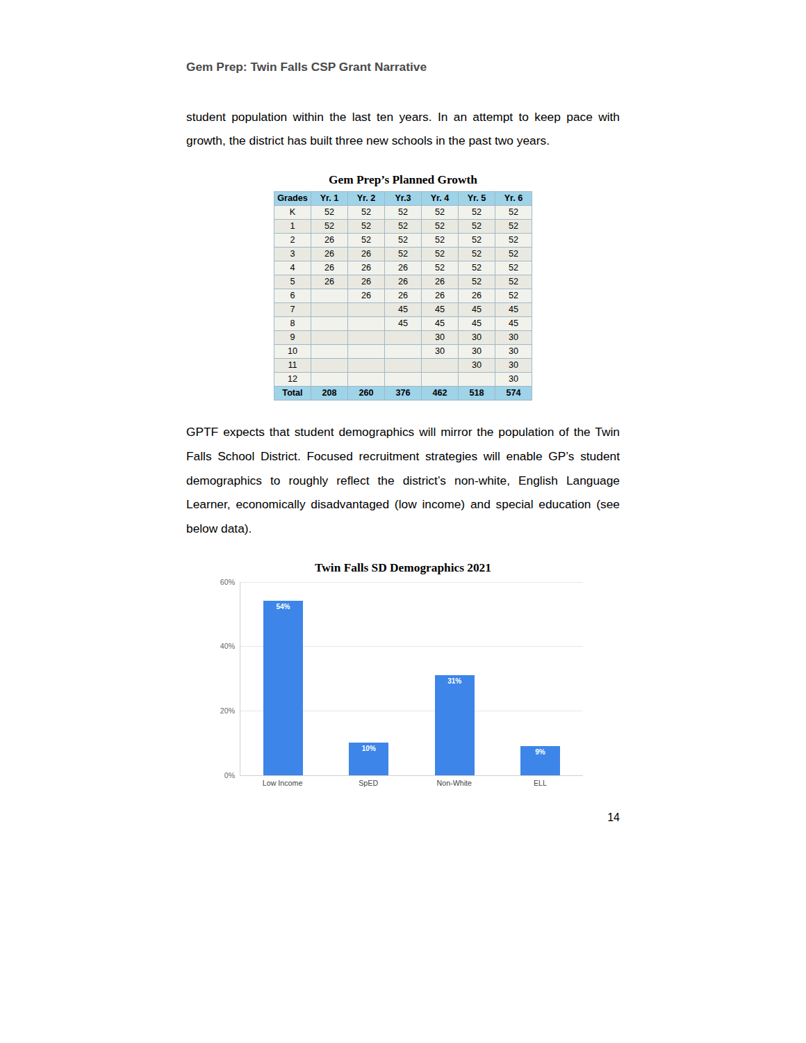Gem Prep: Twin Falls CSP Grant Narrative
student population within the last ten years. In an attempt to keep pace with growth, the district has built three new schools in the past two years.
Gem Prep’s Planned Growth
| Grades | Yr. 1 | Yr. 2 | Yr.3 | Yr. 4 | Yr. 5 | Yr. 6 |
| --- | --- | --- | --- | --- | --- | --- |
| K | 52 | 52 | 52 | 52 | 52 | 52 |
| 1 | 52 | 52 | 52 | 52 | 52 | 52 |
| 2 | 26 | 52 | 52 | 52 | 52 | 52 |
| 3 | 26 | 26 | 52 | 52 | 52 | 52 |
| 4 | 26 | 26 | 26 | 52 | 52 | 52 |
| 5 | 26 | 26 | 26 | 26 | 52 | 52 |
| 6 | | 26 | 26 | 26 | 26 | 52 |
| 7 | | | 45 | 45 | 45 | 45 |
| 8 | | | 45 | 45 | 45 | 45 |
| 9 | | | | 30 | 30 | 30 |
| 10 | | | | 30 | 30 | 30 |
| 11 | | | | | 30 | 30 |
| 12 | | | | | | 30 |
| Total | 208 | 260 | 376 | 462 | 518 | 574 |
GPTF expects that student demographics will mirror the population of the Twin Falls School District. Focused recruitment strategies will enable GP’s student demographics to roughly reflect the district’s non-white, English Language Learner, economically disadvantaged (low income) and special education (see below data).
Twin Falls SD Demographics 2021
60%
40%
20%
0%
54%
10%
31%
9%
Low Income
SpED
Non-White
ELL
14